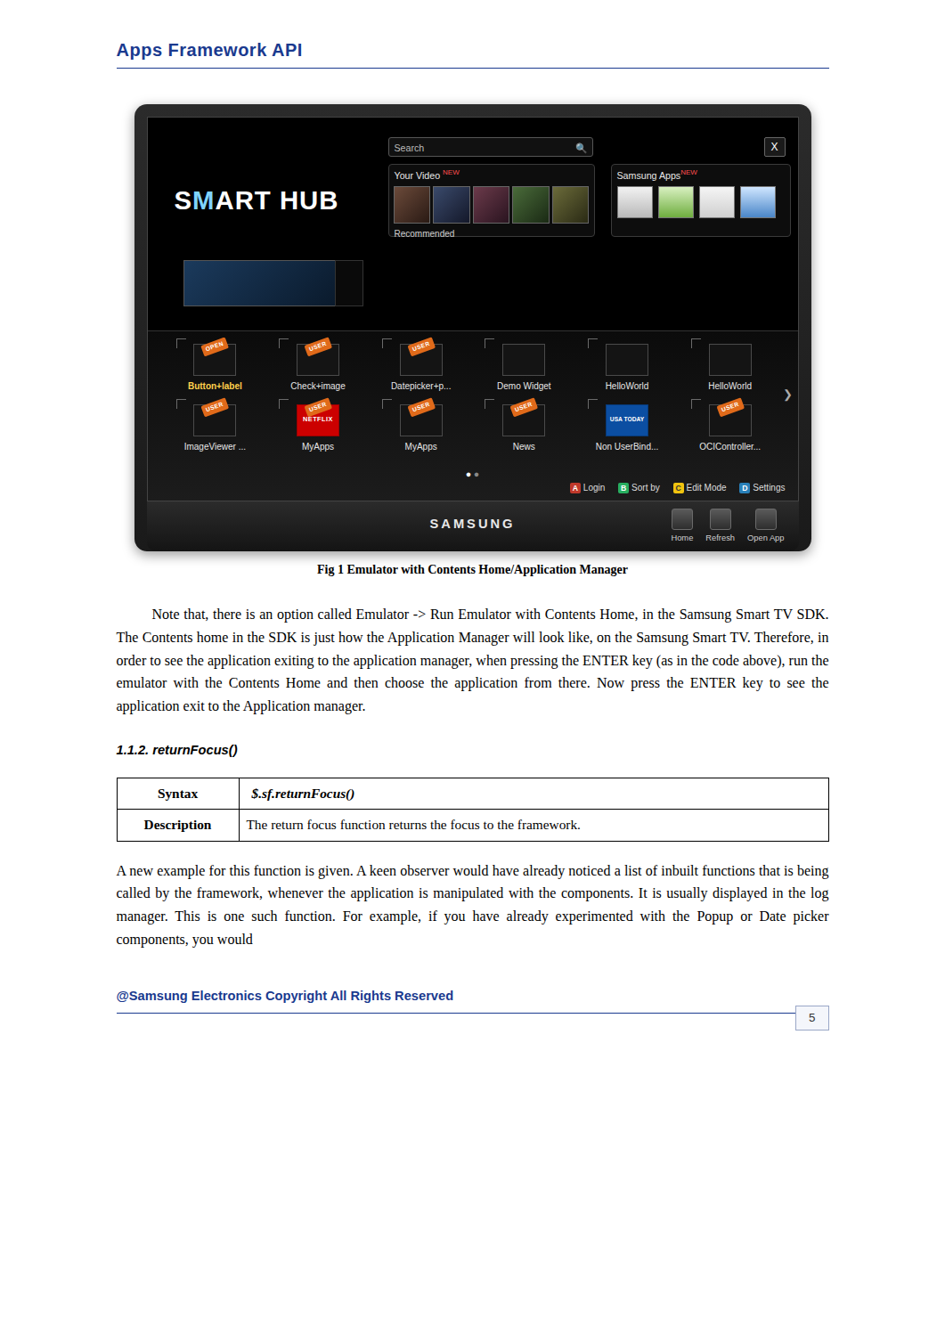Apps Framework API
SMART HUB
Search 🔍
Your Video NEW
Recommended
Samsung AppsNEW
X
OPEN
Button+label
USER
Check+image
USER
Datepicker+p...
Demo Widget
HelloWorld
HelloWorld
USER
ImageViewer ...
USER
MyApps
USER
MyApps
USER
News
Non UserBind...
USER
OCIController...
● ●
❯
ALogin BSort by CEdit Mode DSettings
SAMSUNG
Home
Refresh
Open App
Fig 1 Emulator with Contents Home/Application Manager
Note that, there is an option called Emulator -> Run Emulator with Contents Home, in the Samsung Smart TV SDK. The Contents home in the SDK is just how the Application Manager will look like, on the Samsung Smart TV. Therefore, in order to see the application exiting to the application manager, when pressing the ENTER key (as in the code above), run the emulator with the Contents Home and then choose the application from there. Now press the ENTER key to see the application exit to the Application manager.
1.1.2. returnFocus()
| Syntax | $.sf.returnFocus() |
| Description | The return focus function returns the focus to the framework. |
A new example for this function is given. A keen observer would have already noticed a list of inbuilt functions that is being called by the framework, whenever the application is manipulated with the components. It is usually displayed in the log manager. This is one such function. For example, if you have already experimented with the Popup or Date picker components, you would
@Samsung Electronics Copyright All Rights Reserved
5